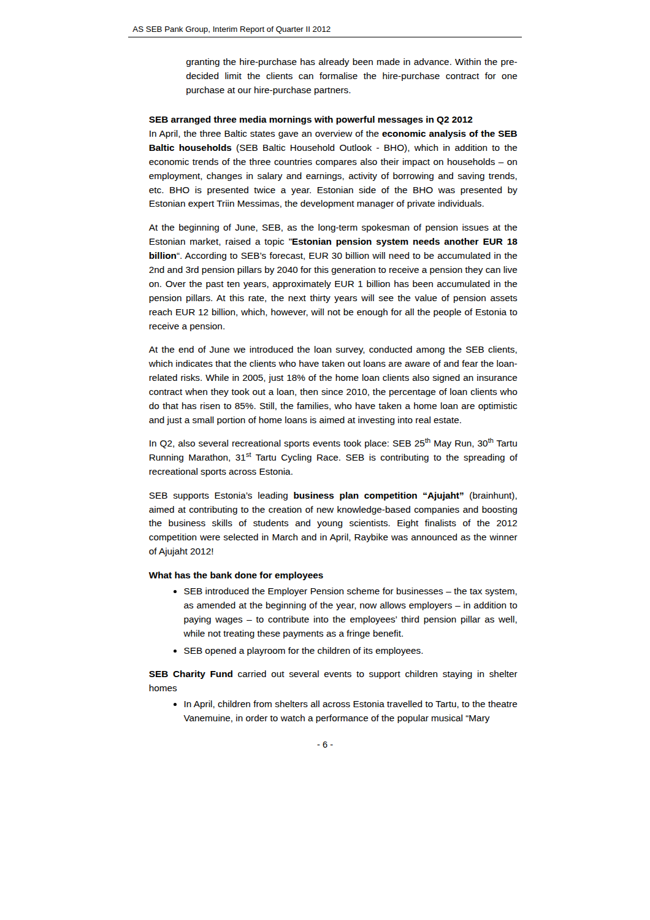AS SEB Pank Group, Interim Report of Quarter II 2012
granting the hire-purchase has already been made in advance. Within the pre-decided limit the clients can formalise the hire-purchase contract for one purchase at our hire-purchase partners.
SEB arranged three media mornings with powerful messages in Q2 2012
In April, the three Baltic states gave an overview of the economic analysis of the SEB Baltic households (SEB Baltic Household Outlook - BHO), which in addition to the economic trends of the three countries compares also their impact on households – on employment, changes in salary and earnings, activity of borrowing and saving trends, etc. BHO is presented twice a year. Estonian side of the BHO was presented by Estonian expert Triin Messimas, the development manager of private individuals.
At the beginning of June, SEB, as the long-term spokesman of pension issues at the Estonian market, raised a topic "Estonian pension system needs another EUR 18 billion“. According to SEB’s forecast, EUR 30 billion will need to be accumulated in the 2nd and 3rd pension pillars by 2040 for this generation to receive a pension they can live on. Over the past ten years, approximately EUR 1 billion has been accumulated in the pension pillars. At this rate, the next thirty years will see the value of pension assets reach EUR 12 billion, which, however, will not be enough for all the people of Estonia to receive a pension.
At the end of June we introduced the loan survey, conducted among the SEB clients, which indicates that the clients who have taken out loans are aware of and fear the loan-related risks. While in 2005, just 18% of the home loan clients also signed an insurance contract when they took out a loan, then since 2010, the percentage of loan clients who do that has risen to 85%. Still, the families, who have taken a home loan are optimistic and just a small portion of home loans is aimed at investing into real estate.
In Q2, also several recreational sports events took place: SEB 25th May Run, 30th Tartu Running Marathon, 31st Tartu Cycling Race. SEB is contributing to the spreading of recreational sports across Estonia.
SEB supports Estonia’s leading business plan competition “Ajujaht” (brainhunt), aimed at contributing to the creation of new knowledge-based companies and boosting the business skills of students and young scientists. Eight finalists of the 2012 competition were selected in March and in April, Raybike was announced as the winner of Ajujaht 2012!
What has the bank done for employees
SEB introduced the Employer Pension scheme for businesses – the tax system, as amended at the beginning of the year, now allows employers – in addition to paying wages – to contribute into the employees’ third pension pillar as well, while not treating these payments as a fringe benefit.
SEB opened a playroom for the children of its employees.
SEB Charity Fund carried out several events to support children staying in shelter homes
In April, children from shelters all across Estonia travelled to Tartu, to the theatre Vanemuine, in order to watch a performance of the popular musical “Mary
- 6 -